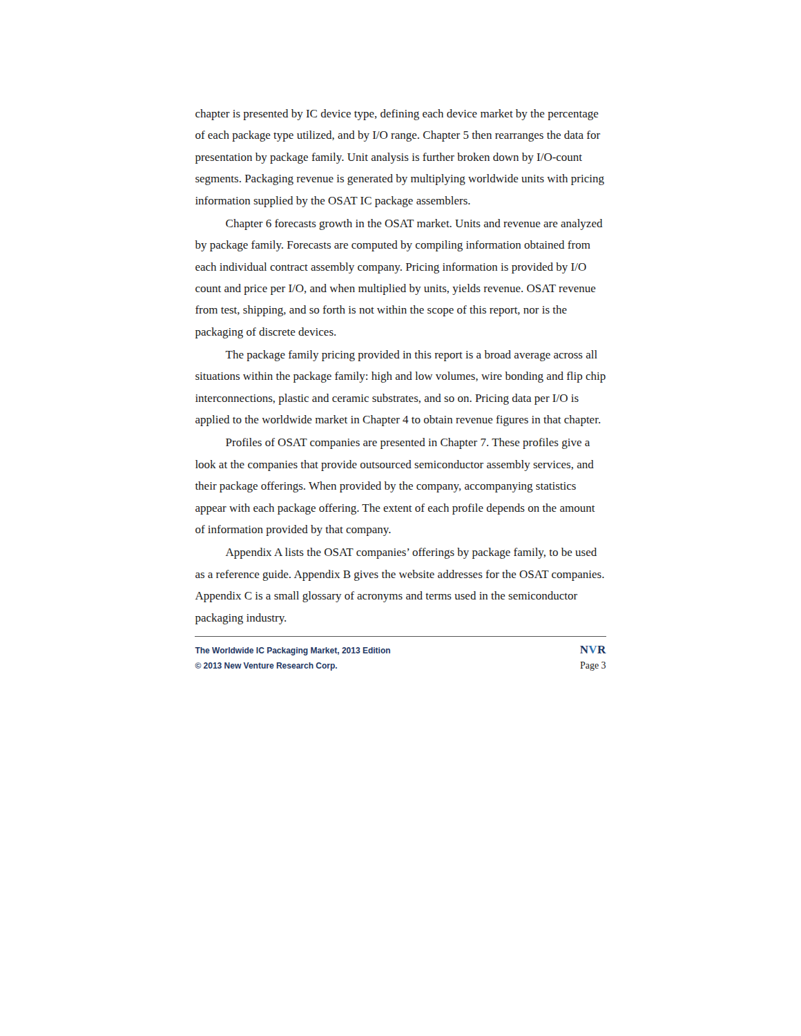chapter is presented by IC device type, defining each device market by the percentage of each package type utilized, and by I/O range. Chapter 5 then rearranges the data for presentation by package family. Unit analysis is further broken down by I/O‑count segments. Packaging revenue is generated by multiplying worldwide units with pricing information supplied by the OSAT IC package assemblers.
Chapter 6 forecasts growth in the OSAT market. Units and revenue are analyzed by package family. Forecasts are computed by compiling information obtained from each individual contract assembly company. Pricing information is provided by I/O count and price per I/O, and when multiplied by units, yields revenue. OSAT revenue from test, shipping, and so forth is not within the scope of this report, nor is the packaging of discrete devices.
The package family pricing provided in this report is a broad average across all situations within the package family: high and low volumes, wire bonding and flip chip interconnections, plastic and ceramic substrates, and so on. Pricing data per I/O is applied to the worldwide market in Chapter 4 to obtain revenue figures in that chapter.
Profiles of OSAT companies are presented in Chapter 7. These profiles give a look at the companies that provide outsourced semiconductor assembly services, and their package offerings. When provided by the company, accompanying statistics appear with each package offering. The extent of each profile depends on the amount of information provided by that company.
Appendix A lists the OSAT companies’ offerings by package family, to be used as a reference guide. Appendix B gives the website addresses for the OSAT companies. Appendix C is a small glossary of acronyms and terms used in the semiconductor packaging industry.
The Worldwide IC Packaging Market, 2013 Edition NVR
© 2013 New Venture Research Corp. Page 3